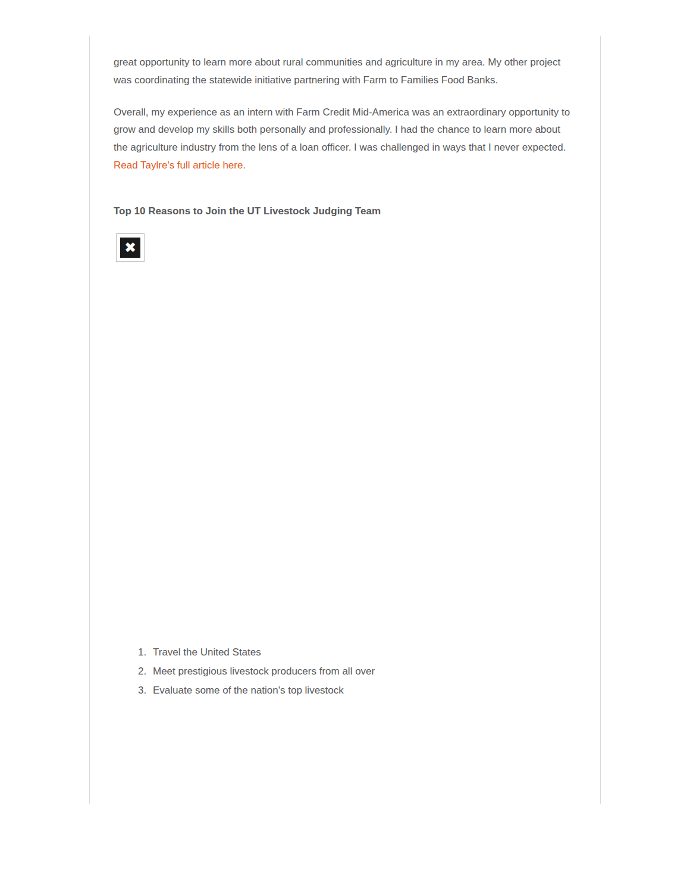great opportunity to learn more about rural communities and agriculture in my area. My other project was coordinating the statewide initiative partnering with Farm to Families Food Banks.
Overall, my experience as an intern with Farm Credit Mid-America was an extraordinary opportunity to grow and develop my skills both personally and professionally. I had the chance to learn more about the agriculture industry from the lens of a loan officer. I was challenged in ways that I never expected. Read Taylre's full article here.
Top 10 Reasons to Join the UT Livestock Judging Team
✖
Travel the United States
Meet prestigious livestock producers from all over
Evaluate some of the nation's top livestock